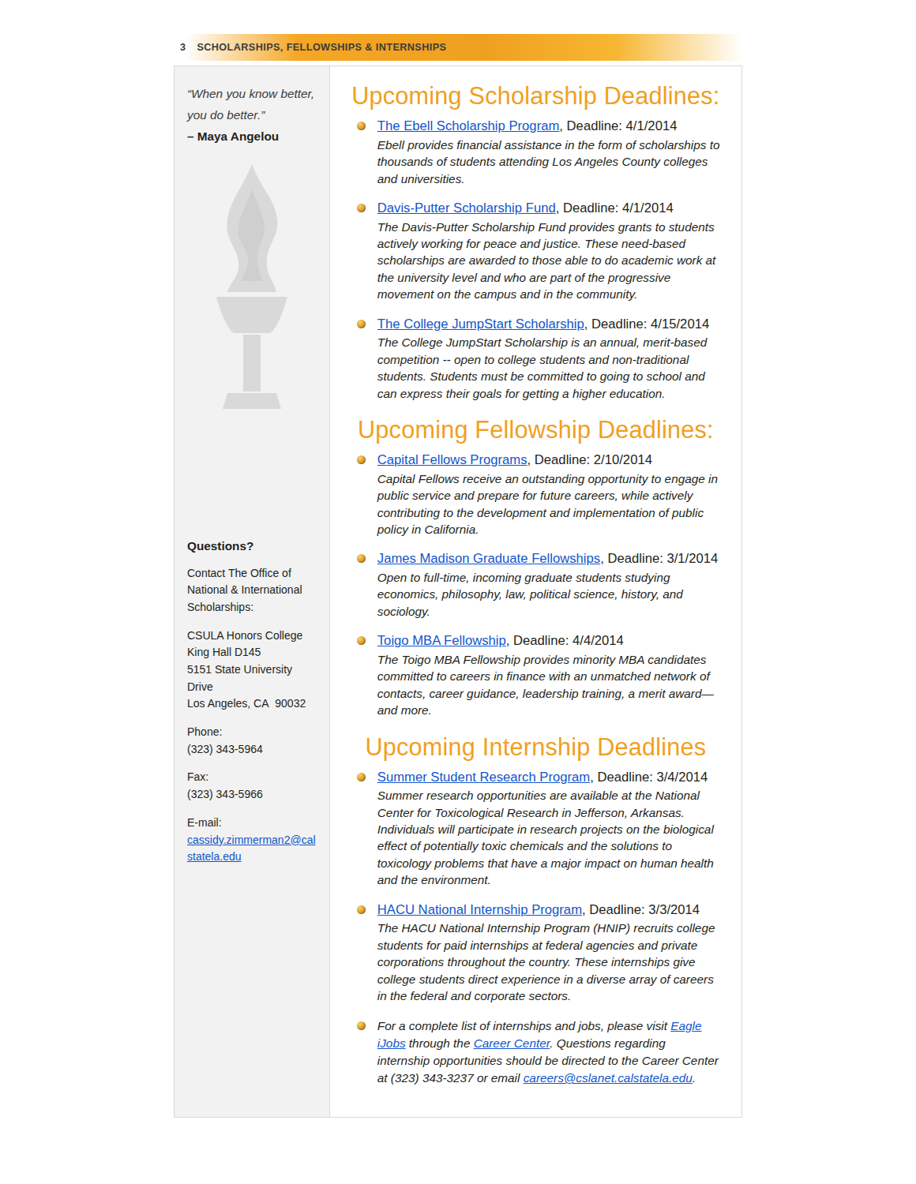3 Scholarships, Fellowships & Internships
“When you know better, you do better.”
– Maya Angelou
Questions?
Contact The Office of National & International Scholarships:
CSULA Honors College
King Hall D145
5151 State University Drive
Los Angeles, CA 90032
Phone:
(323) 343-5964
Fax:
(323) 343-5966
E-mail:
cassidy.zimmerman2@calstatela.edu
Upcoming Scholarship Deadlines:
The Ebell Scholarship Program, Deadline: 4/1/2014
Ebell provides financial assistance in the form of scholarships to thousands of students attending Los Angeles County colleges and universities.
Davis-Putter Scholarship Fund, Deadline: 4/1/2014
The Davis-Putter Scholarship Fund provides grants to students actively working for peace and justice. These need-based scholarships are awarded to those able to do academic work at the university level and who are part of the progressive movement on the campus and in the community.
The College JumpStart Scholarship, Deadline: 4/15/2014
The College JumpStart Scholarship is an annual, merit-based competition -- open to college students and non-traditional students. Students must be committed to going to school and can express their goals for getting a higher education.
Upcoming Fellowship Deadlines:
Capital Fellows Programs, Deadline: 2/10/2014
Capital Fellows receive an outstanding opportunity to engage in public service and prepare for future careers, while actively contributing to the development and implementation of public policy in California.
James Madison Graduate Fellowships, Deadline: 3/1/2014
Open to full-time, incoming graduate students studying economics, philosophy, law, political science, history, and sociology.
Toigo MBA Fellowship, Deadline: 4/4/2014
The Toigo MBA Fellowship provides minority MBA candidates committed to careers in finance with an unmatched network of contacts, career guidance, leadership training, a merit award—and more.
Upcoming Internship Deadlines
Summer Student Research Program, Deadline: 3/4/2014
Summer research opportunities are available at the National Center for Toxicological Research in Jefferson, Arkansas. Individuals will participate in research projects on the biological effect of potentially toxic chemicals and the solutions to toxicology problems that have a major impact on human health and the environment.
HACU National Internship Program, Deadline: 3/3/2014
The HACU National Internship Program (HNIP) recruits college students for paid internships at federal agencies and private corporations throughout the country. These internships give college students direct experience in a diverse array of careers in the federal and corporate sectors.
For a complete list of internships and jobs, please visit Eagle iJobs through the Career Center. Questions regarding internship opportunities should be directed to the Career Center at (323) 343-3237 or email careers@cslanet.calstatela.edu.